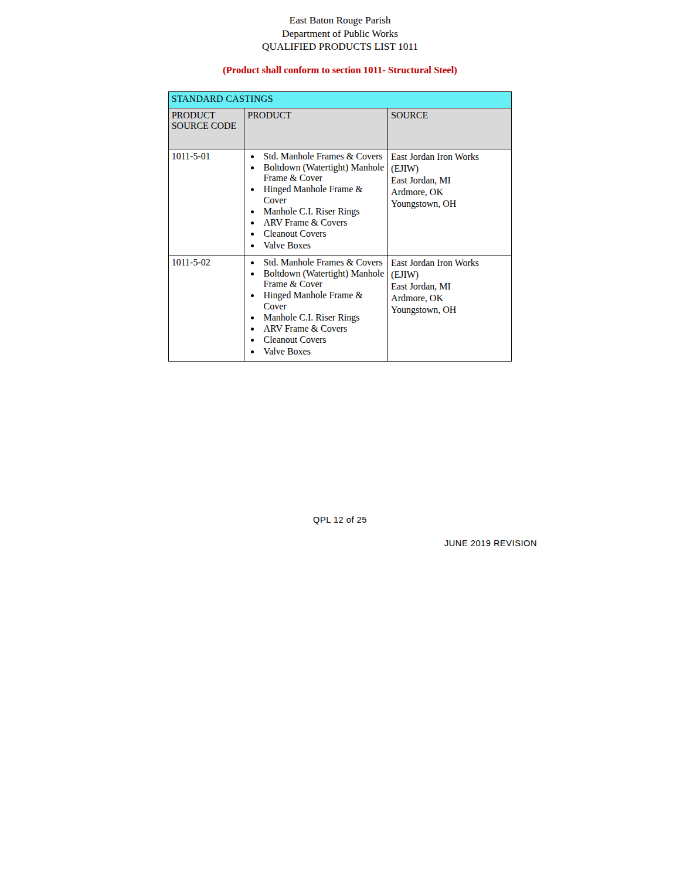East Baton Rouge Parish
Department of Public Works
QUALIFIED PRODUCTS LIST 1011
(Product shall conform to section 1011- Structural Steel)
| STANDARD CASTINGS |
| --- |
| PRODUCT SOURCE CODE | PRODUCT | SOURCE |
| 1011-5-01 | Std. Manhole Frames & Covers Boltdown (Watertight) Manhole Frame & Cover Hinged Manhole Frame & Cover Manhole C.I. Riser Rings ARV Frame & Covers Cleanout Covers Valve Boxes | East Jordan Iron Works (EJIW) East Jordan, MI Ardmore, OK Youngstown, OH |
| 1011-5-02 | Std. Manhole Frames & Covers Boltdown (Watertight) Manhole Frame & Cover Hinged Manhole Frame & Cover Manhole C.I. Riser Rings ARV Frame & Covers Cleanout Covers Valve Boxes | East Jordan Iron Works (EJIW) East Jordan, MI Ardmore, OK Youngstown, OH |
QPL 12 of 25
JUNE 2019 REVISION